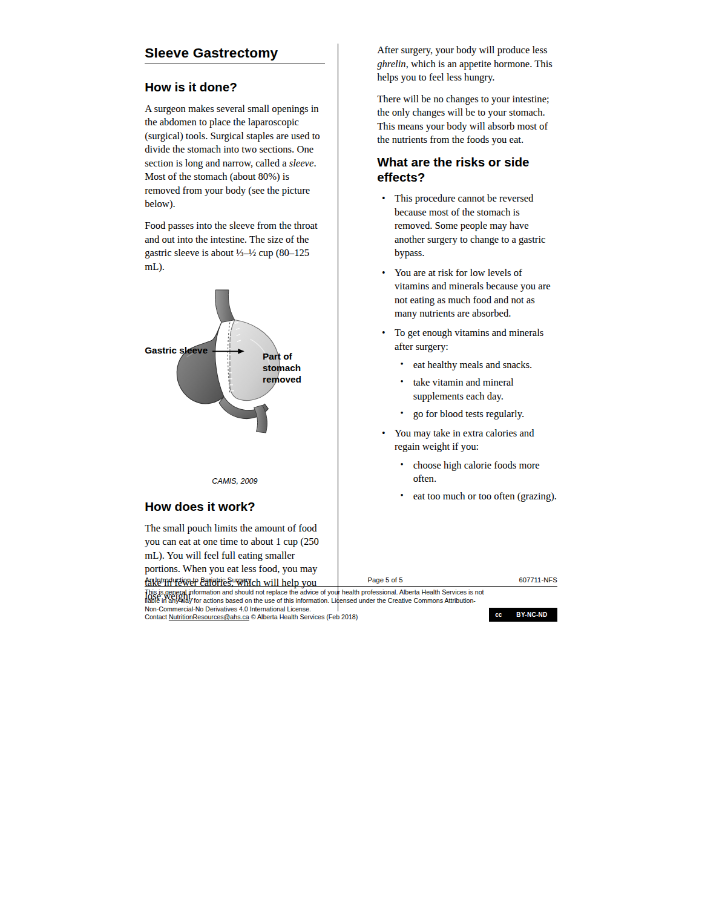Sleeve Gastrectomy
How is it done?
A surgeon makes several small openings in the abdomen to place the laparoscopic (surgical) tools. Surgical staples are used to divide the stomach into two sections. One section is long and narrow, called a sleeve. Most of the stomach (about 80%) is removed from your body (see the picture below).
Food passes into the sleeve from the throat and out into the intestine. The size of the gastric sleeve is about ⅓–½ cup (80–125 mL).
Gastric sleeve
Part of stomach removed
CAMIS, 2009
How does it work?
The small pouch limits the amount of food you can eat at one time to about 1 cup (250 mL). You will feel full eating smaller portions. When you eat less food, you may take in fewer calories, which will help you lose weight.
After surgery, your body will produce less ghrelin, which is an appetite hormone. This helps you to feel less hungry.
There will be no changes to your intestine; the only changes will be to your stomach. This means your body will absorb most of the nutrients from the foods you eat.
What are the risks or side effects?
This procedure cannot be reversed because most of the stomach is removed. Some people may have another surgery to change to a gastric bypass.
You are at risk for low levels of vitamins and minerals because you are not eating as much food and not as many nutrients are absorbed.
To get enough vitamins and minerals after surgery:
eat healthy meals and snacks.
take vitamin and mineral supplements each day.
go for blood tests regularly.
You may take in extra calories and regain weight if you:
choose high calorie foods more often.
eat too much or too often (grazing).
An Introduction to Bariatric Surgery Page 5 of 5 607711-NFS
This is general information and should not replace the advice of your health professional. Alberta Health Services is not liable in any way for actions based on the use of this information. Licensed under the Creative Commons Attribution-Non-Commercial-No Derivatives 4.0 International License.
Contact NutritionResources@ahs.ca © Alberta Health Services (Feb 2018)
cc
BY-NC-ND